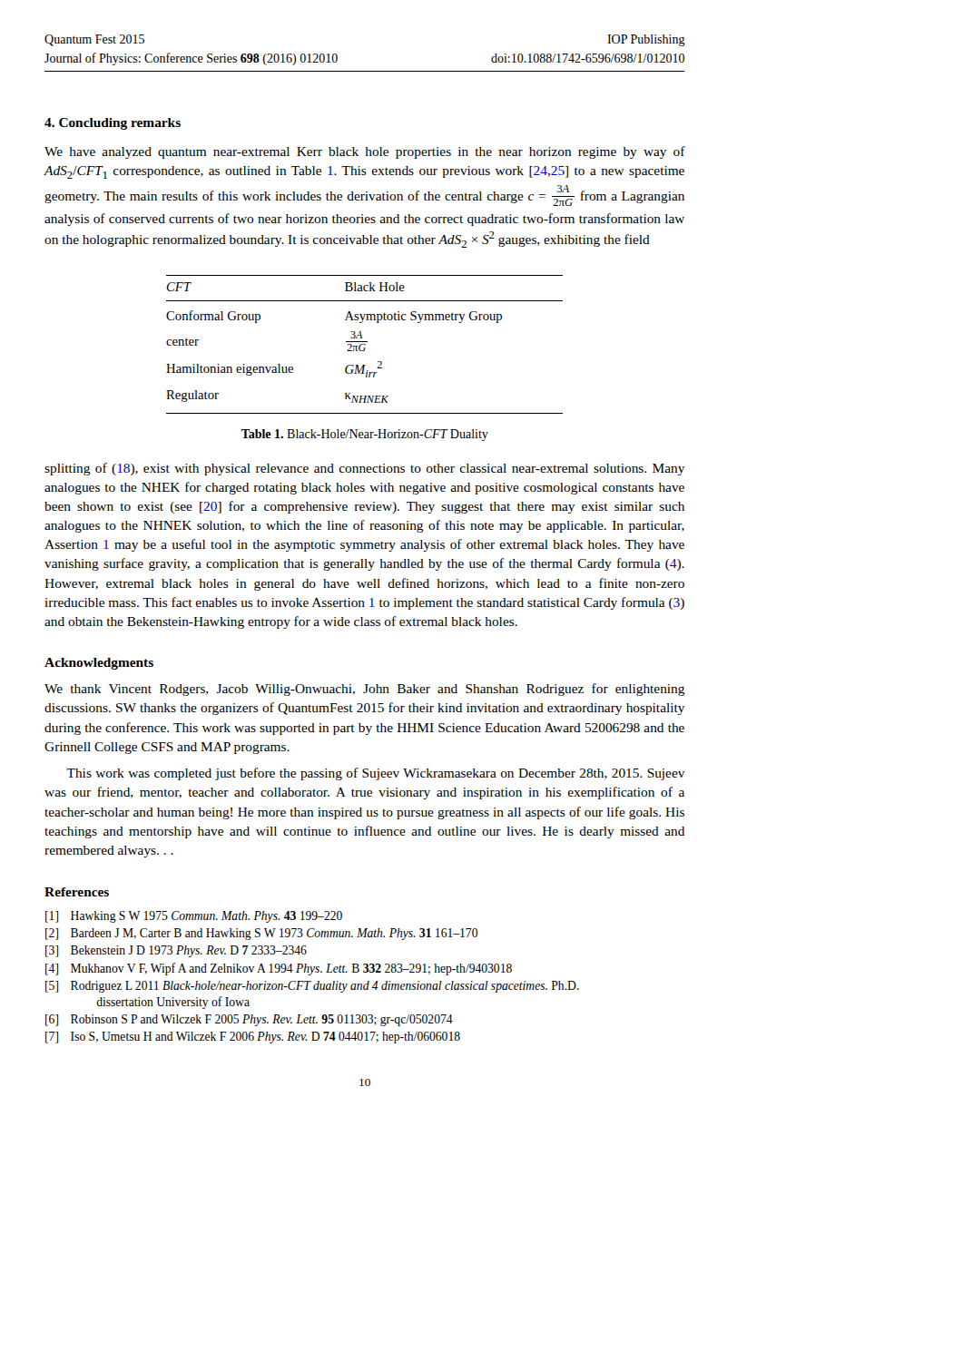Quantum Fest 2015 IOP Publishing
Journal of Physics: Conference Series 698 (2016) 012010 doi:10.1088/1742-6596/698/1/012010
4. Concluding remarks
We have analyzed quantum near-extremal Kerr black hole properties in the near horizon regime by way of AdS2/CFT1 correspondence, as outlined in Table 1. This extends our previous work [24,25] to a new spacetime geometry. The main results of this work includes the derivation of the central charge c = 3A 2πG from a Lagrangian analysis of conserved currents of two near horizon theories and the correct quadratic two-form transformation law on the holographic renormalized boundary. It is conceivable that other AdS2 × S2 gauges, exhibiting the field
| CFT | Black Hole |
| --- | --- |
| Conformal Group | Asymptotic Symmetry Group |
| center | 3 A 2π G |
| Hamiltonian eigenvalue | GM irr 2 |
| Regulator | κ NHNEK |
Table 1. Black-Hole/Near-Horizon-CFT Duality
splitting of (18), exist with physical relevance and connections to other classical near-extremal solutions. Many analogues to the NHEK for charged rotating black holes with negative and positive cosmological constants have been shown to exist (see [20] for a comprehensive review). They suggest that there may exist similar such analogues to the NHNEK solution, to which the line of reasoning of this note may be applicable. In particular, Assertion 1 may be a useful tool in the asymptotic symmetry analysis of other extremal black holes. They have vanishing surface gravity, a complication that is generally handled by the use of the thermal Cardy formula (4). However, extremal black holes in general do have well defined horizons, which lead to a finite non-zero irreducible mass. This fact enables us to invoke Assertion 1 to implement the standard statistical Cardy formula (3) and obtain the Bekenstein-Hawking entropy for a wide class of extremal black holes.
Acknowledgments
We thank Vincent Rodgers, Jacob Willig-Onwuachi, John Baker and Shanshan Rodriguez for enlightening discussions. SW thanks the organizers of QuantumFest 2015 for their kind invitation and extraordinary hospitality during the conference. This work was supported in part by the HHMI Science Education Award 52006298 and the Grinnell College CSFS and MAP programs.
This work was completed just before the passing of Sujeev Wickramasekara on December 28th, 2015. Sujeev was our friend, mentor, teacher and collaborator. A true visionary and inspiration in his exemplification of a teacher-scholar and human being! He more than inspired us to pursue greatness in all aspects of our life goals. His teachings and mentorship have and will continue to influence and outline our lives. He is dearly missed and remembered always. . .
References
[1] Hawking S W 1975 Commun. Math. Phys. 43 199–220
[2] Bardeen J M, Carter B and Hawking S W 1973 Commun. Math. Phys. 31 161–170
[3] Bekenstein J D 1973 Phys. Rev. D 7 2333–2346
[4] Mukhanov V F, Wipf A and Zelnikov A 1994 Phys. Lett. B 332 283–291; hep-th/9403018
[5] Rodriguez L 2011 Black-hole/near-horizon-CFT duality and 4 dimensional classical spacetimes. Ph.D. dissertation University of Iowa
[6] Robinson S P and Wilczek F 2005 Phys. Rev. Lett. 95 011303; gr-qc/0502074
[7] Iso S, Umetsu H and Wilczek F 2006 Phys. Rev. D 74 044017; hep-th/0606018
10